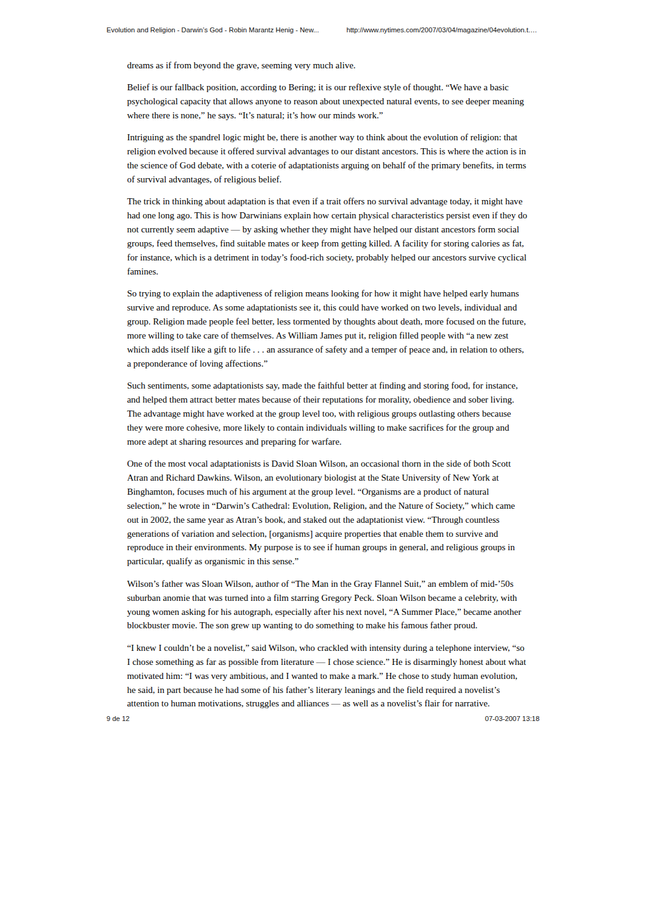Evolution and Religion - Darwin’s God - Robin Marantz Henig - New... http://www.nytimes.com/2007/03/04/magazine/04evolution.t.html?_r...
dreams as if from beyond the grave, seeming very much alive.
Belief is our fallback position, according to Bering; it is our reflexive style of thought. “We have a basic psychological capacity that allows anyone to reason about unexpected natural events, to see deeper meaning where there is none,” he says. “It’s natural; it’s how our minds work.”
Intriguing as the spandrel logic might be, there is another way to think about the evolution of religion: that religion evolved because it offered survival advantages to our distant ancestors. This is where the action is in the science of God debate, with a coterie of adaptationists arguing on behalf of the primary benefits, in terms of survival advantages, of religious belief.
The trick in thinking about adaptation is that even if a trait offers no survival advantage today, it might have had one long ago. This is how Darwinians explain how certain physical characteristics persist even if they do not currently seem adaptive — by asking whether they might have helped our distant ancestors form social groups, feed themselves, find suitable mates or keep from getting killed. A facility for storing calories as fat, for instance, which is a detriment in today’s food-rich society, probably helped our ancestors survive cyclical famines.
So trying to explain the adaptiveness of religion means looking for how it might have helped early humans survive and reproduce. As some adaptationists see it, this could have worked on two levels, individual and group. Religion made people feel better, less tormented by thoughts about death, more focused on the future, more willing to take care of themselves. As William James put it, religion filled people with “a new zest which adds itself like a gift to life . . . an assurance of safety and a temper of peace and, in relation to others, a preponderance of loving affections.”
Such sentiments, some adaptationists say, made the faithful better at finding and storing food, for instance, and helped them attract better mates because of their reputations for morality, obedience and sober living. The advantage might have worked at the group level too, with religious groups outlasting others because they were more cohesive, more likely to contain individuals willing to make sacrifices for the group and more adept at sharing resources and preparing for warfare.
One of the most vocal adaptationists is David Sloan Wilson, an occasional thorn in the side of both Scott Atran and Richard Dawkins. Wilson, an evolutionary biologist at the State University of New York at Binghamton, focuses much of his argument at the group level. “Organisms are a product of natural selection,” he wrote in “Darwin’s Cathedral: Evolution, Religion, and the Nature of Society,” which came out in 2002, the same year as Atran’s book, and staked out the adaptationist view. “Through countless generations of variation and selection, [organisms] acquire properties that enable them to survive and reproduce in their environments. My purpose is to see if human groups in general, and religious groups in particular, qualify as organismic in this sense.”
Wilson’s father was Sloan Wilson, author of “The Man in the Gray Flannel Suit,” an emblem of mid-’50s suburban anomie that was turned into a film starring Gregory Peck. Sloan Wilson became a celebrity, with young women asking for his autograph, especially after his next novel, “A Summer Place,” became another blockbuster movie. The son grew up wanting to do something to make his famous father proud.
“I knew I couldn’t be a novelist,” said Wilson, who crackled with intensity during a telephone interview, “so I chose something as far as possible from literature — I chose science.” He is disarmingly honest about what motivated him: “I was very ambitious, and I wanted to make a mark.” He chose to study human evolution, he said, in part because he had some of his father’s literary leanings and the field required a novelist’s attention to human motivations, struggles and alliances — as well as a novelist’s flair for narrative.
9 de 12 07-03-2007 13:18